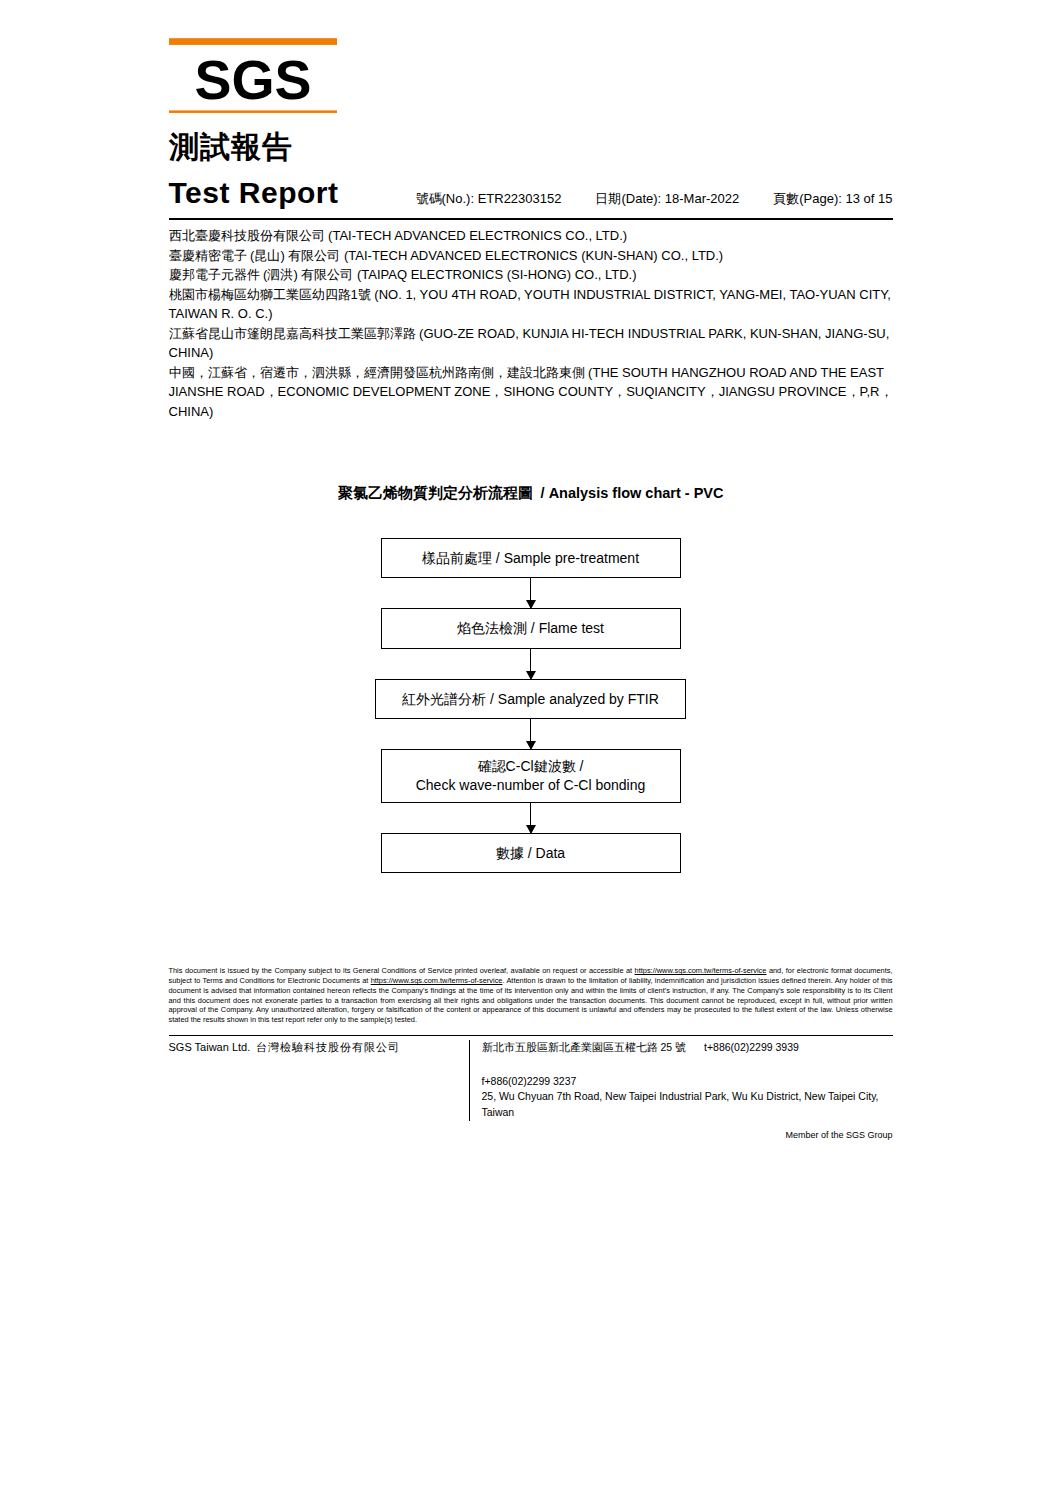SGS
測試報告
Test Report
號碼(No.): ETR22303152 日期(Date): 18-Mar-2022 頁數(Page): 13 of 15
西北臺慶科技股份有限公司 (TAI-TECH ADVANCED ELECTRONICS CO., LTD.)
臺慶精密電子 (昆山) 有限公司 (TAI-TECH ADVANCED ELECTRONICS (KUN-SHAN) CO., LTD.)
慶邦電子元器件 (泗洪) 有限公司 (TAIPAQ ELECTRONICS (SI-HONG) CO., LTD.)
桃園市楊梅區幼獅工業區幼四路1號 (NO. 1, YOU 4TH ROAD, YOUTH INDUSTRIAL DISTRICT, YANG-MEI, TAO-YUAN CITY, TAIWAN R. O. C.)
江蘇省昆山市篷朗昆嘉高科技工業區郭澤路 (GUO-ZE ROAD, KUNJIA HI-TECH INDUSTRIAL PARK, KUN-SHAN, JIANG-SU, CHINA)
中國，江蘇省，宿遷市，泗洪縣，經濟開發區杭州路南側，建設北路東側 (THE SOUTH HANGZHOU ROAD AND THE EAST JIANSHE ROAD，ECONOMIC DEVELOPMENT ZONE，SIHONG COUNTY，SUQIANCITY，JIANGSU PROVINCE，P,R，CHINA)
聚氯乙烯物質判定分析流程圖 / Analysis flow chart - PVC
樣品前處理 / Sample pre-treatment
焰色法檢測 / Flame test
紅外光譜分析 / Sample analyzed by FTIR
確認C-Cl鍵波數 /
Check wave-number of C-Cl bonding
數據 / Data
This document is issued by the Company subject to its General Conditions of Service printed overleaf, available on request or accessible at https://www.sgs.com.tw/terms-of-service and, for electronic format documents, subject to Terms and Conditions for Electronic Documents at https://www.sgs.com.tw/terms-of-service. Attention is drawn to the limitation of liability, indemnification and jurisdiction issues defined therein. Any holder of this document is advised that information contained hereon reflects the Company's findings at the time of its intervention only and within the limits of client's instruction, if any. The Company's sole responsibility is to its Client and this document does not exonerate parties to a transaction from exercising all their rights and obligations under the transaction documents. This document cannot be reproduced, except in full, without prior written approval of the Company. Any unauthorized alteration, forgery or falsification of the content or appearance of this document is unlawful and offenders may be prosecuted to the fullest extent of the law. Unless otherwise stated the results shown in this test report refer only to the sample(s) tested.
SGS Taiwan Ltd. 台灣檢驗科技股份有限公司
新北市五股區新北產業園區五權七路 25 號 t+886(02)2299 3939 f+886(02)2299 3237
25, Wu Chyuan 7th Road, New Taipei Industrial Park, Wu Ku District, New Taipei City, Taiwan
Member of the SGS Group